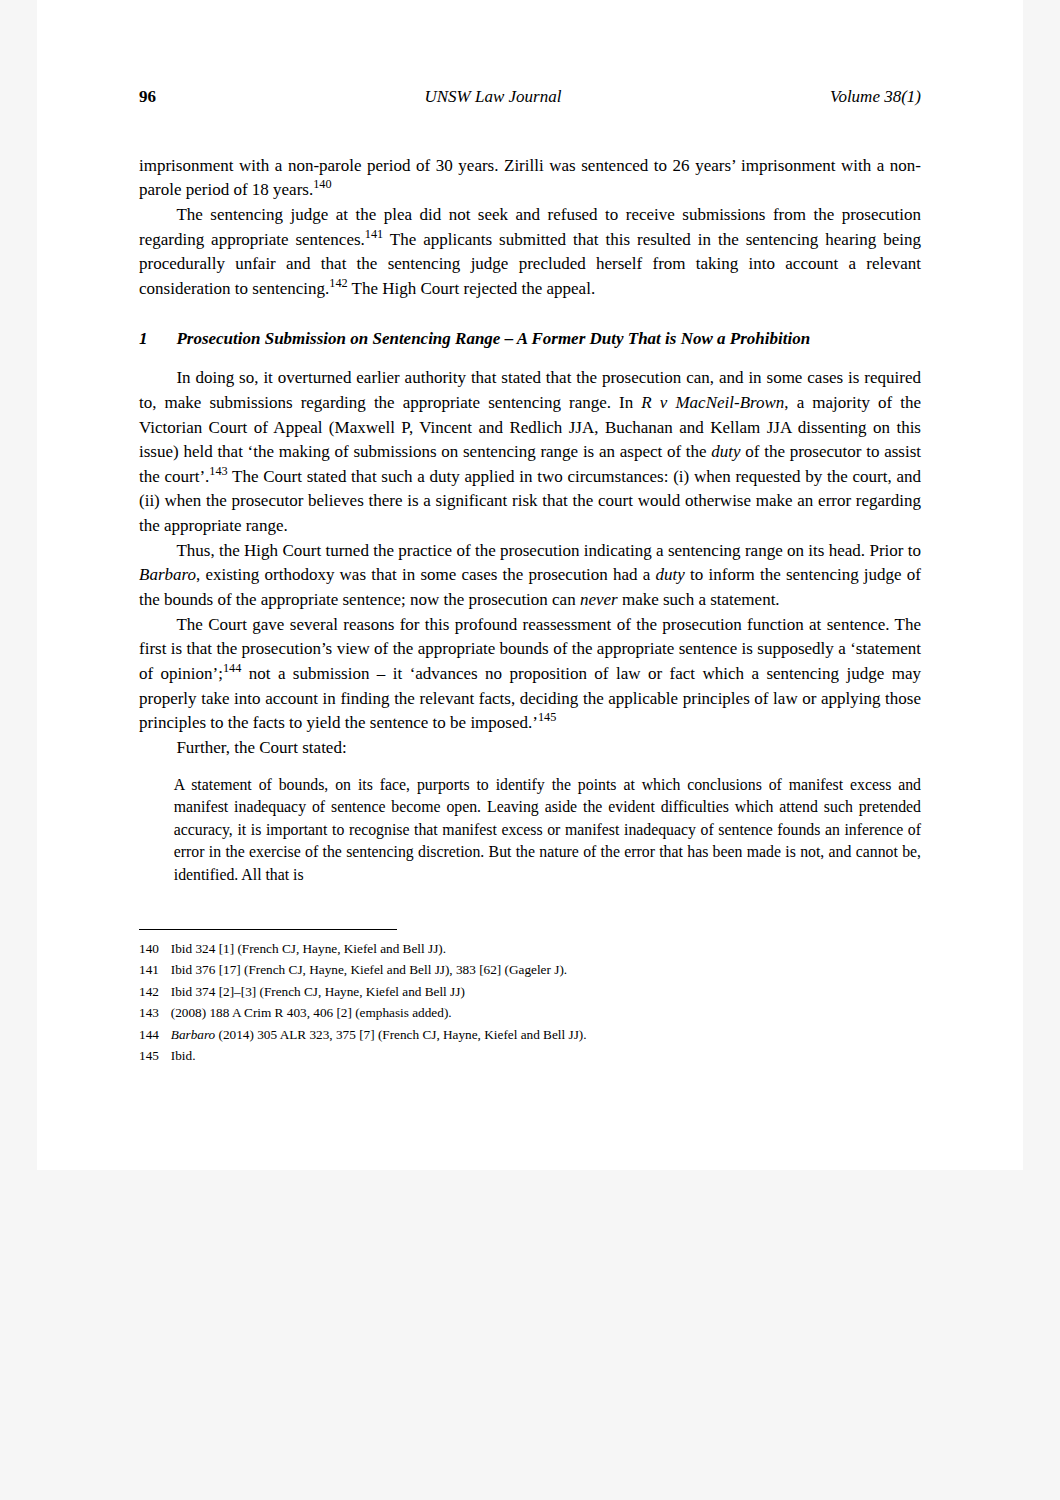96 UNSW Law Journal Volume 38(1)
imprisonment with a non-parole period of 30 years. Zirilli was sentenced to 26 years’ imprisonment with a non-parole period of 18 years.140
The sentencing judge at the plea did not seek and refused to receive submissions from the prosecution regarding appropriate sentences.141 The applicants submitted that this resulted in the sentencing hearing being procedurally unfair and that the sentencing judge precluded herself from taking into account a relevant consideration to sentencing.142 The High Court rejected the appeal.
1 Prosecution Submission on Sentencing Range – A Former Duty That is Now a Prohibition
In doing so, it overturned earlier authority that stated that the prosecution can, and in some cases is required to, make submissions regarding the appropriate sentencing range. In R v MacNeil-Brown, a majority of the Victorian Court of Appeal (Maxwell P, Vincent and Redlich JJA, Buchanan and Kellam JJA dissenting on this issue) held that ‘the making of submissions on sentencing range is an aspect of the duty of the prosecutor to assist the court’.143 The Court stated that such a duty applied in two circumstances: (i) when requested by the court, and (ii) when the prosecutor believes there is a significant risk that the court would otherwise make an error regarding the appropriate range.
Thus, the High Court turned the practice of the prosecution indicating a sentencing range on its head. Prior to Barbaro, existing orthodoxy was that in some cases the prosecution had a duty to inform the sentencing judge of the bounds of the appropriate sentence; now the prosecution can never make such a statement.
The Court gave several reasons for this profound reassessment of the prosecution function at sentence. The first is that the prosecution’s view of the appropriate bounds of the appropriate sentence is supposedly a ‘statement of opinion’;144 not a submission – it ‘advances no proposition of law or fact which a sentencing judge may properly take into account in finding the relevant facts, deciding the applicable principles of law or applying those principles to the facts to yield the sentence to be imposed.’145
Further, the Court stated:
A statement of bounds, on its face, purports to identify the points at which conclusions of manifest excess and manifest inadequacy of sentence become open. Leaving aside the evident difficulties which attend such pretended accuracy, it is important to recognise that manifest excess or manifest inadequacy of sentence founds an inference of error in the exercise of the sentencing discretion. But the nature of the error that has been made is not, and cannot be, identified. All that is
140 Ibid 324 [1] (French CJ, Hayne, Kiefel and Bell JJ).
141 Ibid 376 [17] (French CJ, Hayne, Kiefel and Bell JJ), 383 [62] (Gageler J).
142 Ibid 374 [2]–[3] (French CJ, Hayne, Kiefel and Bell JJ)
143(2008) 188 A Crim R 403, 406 [2] (emphasis added).
144 Barbaro (2014) 305 ALR 323, 375 [7] (French CJ, Hayne, Kiefel and Bell JJ).
145 Ibid.